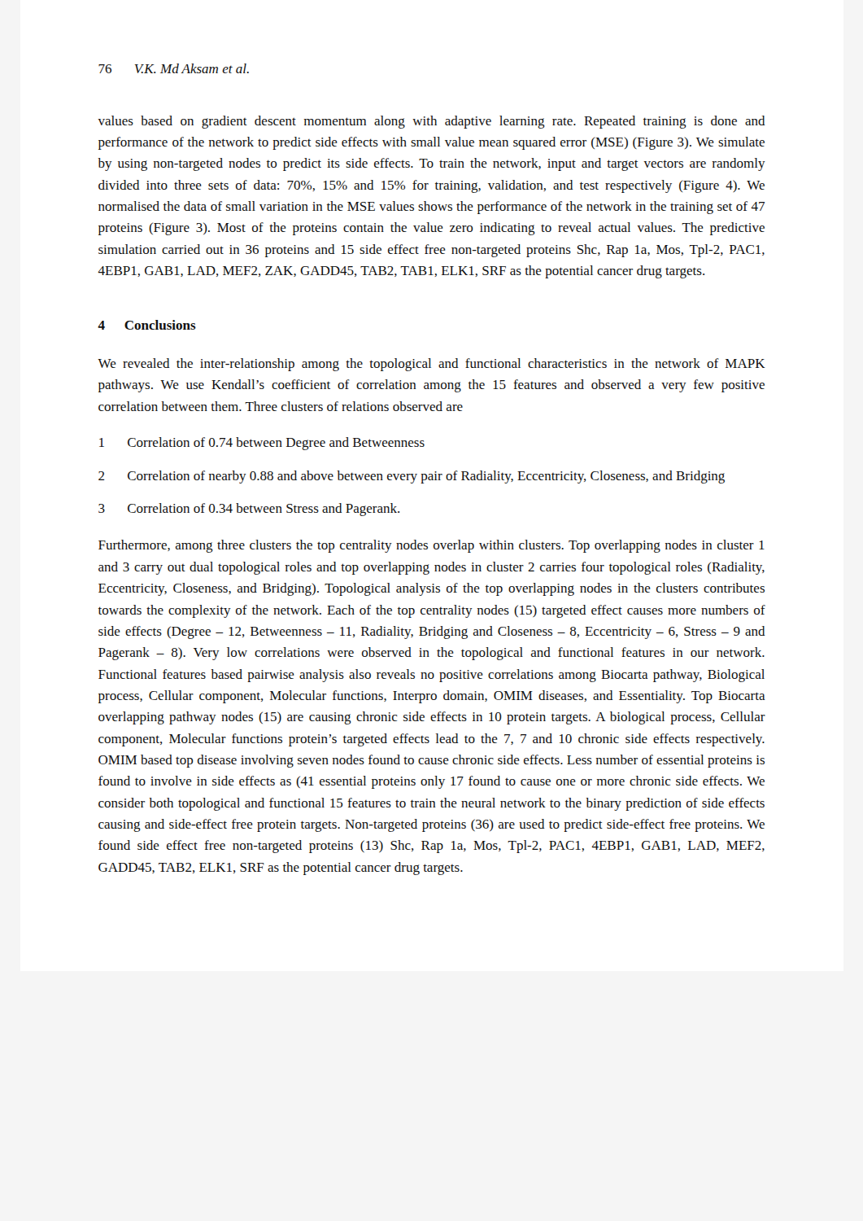76 V.K. Md Aksam et al.
values based on gradient descent momentum along with adaptive learning rate. Repeated training is done and performance of the network to predict side effects with small value mean squared error (MSE) (Figure 3). We simulate by using non-targeted nodes to predict its side effects. To train the network, input and target vectors are randomly divided into three sets of data: 70%, 15% and 15% for training, validation, and test respectively (Figure 4). We normalised the data of small variation in the MSE values shows the performance of the network in the training set of 47 proteins (Figure 3). Most of the proteins contain the value zero indicating to reveal actual values. The predictive simulation carried out in 36 proteins and 15 side effect free non-targeted proteins Shc, Rap 1a, Mos, Tpl-2, PAC1, 4EBP1, GAB1, LAD, MEF2, ZAK, GADD45, TAB2, TAB1, ELK1, SRF as the potential cancer drug targets.
4 Conclusions
We revealed the inter-relationship among the topological and functional characteristics in the network of MAPK pathways. We use Kendall’s coefficient of correlation among the 15 features and observed a very few positive correlation between them. Three clusters of relations observed are
1 Correlation of 0.74 between Degree and Betweenness
2 Correlation of nearby 0.88 and above between every pair of Radiality, Eccentricity, Closeness, and Bridging
3 Correlation of 0.34 between Stress and Pagerank.
Furthermore, among three clusters the top centrality nodes overlap within clusters. Top overlapping nodes in cluster 1 and 3 carry out dual topological roles and top overlapping nodes in cluster 2 carries four topological roles (Radiality, Eccentricity, Closeness, and Bridging). Topological analysis of the top overlapping nodes in the clusters contributes towards the complexity of the network. Each of the top centrality nodes (15) targeted effect causes more numbers of side effects (Degree – 12, Betweenness – 11, Radiality, Bridging and Closeness – 8, Eccentricity – 6, Stress – 9 and Pagerank – 8). Very low correlations were observed in the topological and functional features in our network. Functional features based pairwise analysis also reveals no positive correlations among Biocarta pathway, Biological process, Cellular component, Molecular functions, Interpro domain, OMIM diseases, and Essentiality. Top Biocarta overlapping pathway nodes (15) are causing chronic side effects in 10 protein targets. A biological process, Cellular component, Molecular functions protein’s targeted effects lead to the 7, 7 and 10 chronic side effects respectively. OMIM based top disease involving seven nodes found to cause chronic side effects. Less number of essential proteins is found to involve in side effects as (41 essential proteins only 17 found to cause one or more chronic side effects. We consider both topological and functional 15 features to train the neural network to the binary prediction of side effects causing and side-effect free protein targets. Non-targeted proteins (36) are used to predict side-effect free proteins. We found side effect free non-targeted proteins (13) Shc, Rap 1a, Mos, Tpl-2, PAC1, 4EBP1, GAB1, LAD, MEF2, GADD45, TAB2, ELK1, SRF as the potential cancer drug targets.